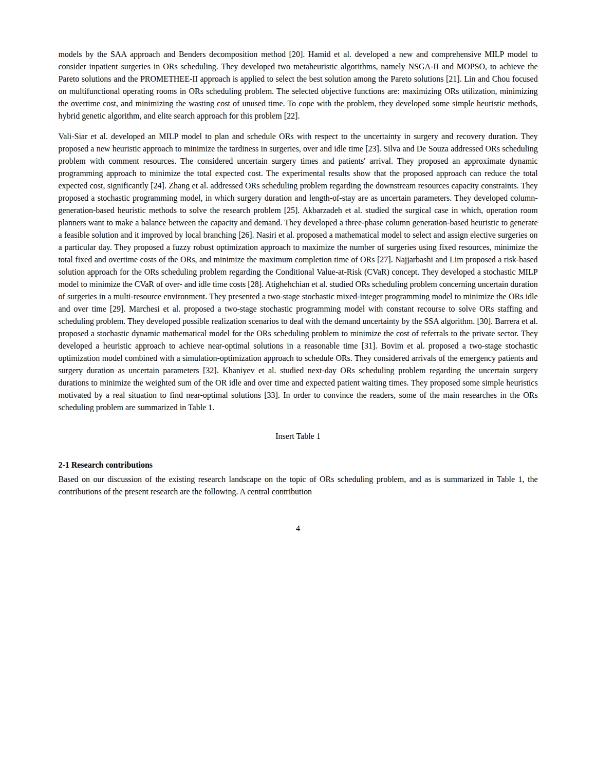models by the SAA approach and Benders decomposition method [20]. Hamid et al. developed a new and comprehensive MILP model to consider inpatient surgeries in ORs scheduling. They developed two metaheuristic algorithms, namely NSGA-II and MOPSO, to achieve the Pareto solutions and the PROMETHEE-II approach is applied to select the best solution among the Pareto solutions [21]. Lin and Chou focused on multifunctional operating rooms in ORs scheduling problem. The selected objective functions are: maximizing ORs utilization, minimizing the overtime cost, and minimizing the wasting cost of unused time. To cope with the problem, they developed some simple heuristic methods, hybrid genetic algorithm, and elite search approach for this problem [22].
Vali-Siar et al. developed an MILP model to plan and schedule ORs with respect to the uncertainty in surgery and recovery duration. They proposed a new heuristic approach to minimize the tardiness in surgeries, over and idle time [23]. Silva and De Souza addressed ORs scheduling problem with comment resources. The considered uncertain surgery times and patients' arrival. They proposed an approximate dynamic programming approach to minimize the total expected cost. The experimental results show that the proposed approach can reduce the total expected cost, significantly [24]. Zhang et al. addressed ORs scheduling problem regarding the downstream resources capacity constraints. They proposed a stochastic programming model, in which surgery duration and length-of-stay are as uncertain parameters. They developed column-generation-based heuristic methods to solve the research problem [25]. Akbarzadeh et al. studied the surgical case in which, operation room planners want to make a balance between the capacity and demand. They developed a three-phase column generation-based heuristic to generate a feasible solution and it improved by local branching [26]. Nasiri et al. proposed a mathematical model to select and assign elective surgeries on a particular day. They proposed a fuzzy robust optimization approach to maximize the number of surgeries using fixed resources, minimize the total fixed and overtime costs of the ORs, and minimize the maximum completion time of ORs [27]. Najjarbashi and Lim proposed a risk-based solution approach for the ORs scheduling problem regarding the Conditional Value-at-Risk (CVaR) concept. They developed a stochastic MILP model to minimize the CVaR of over- and idle time costs [28]. Atighehchian et al. studied ORs scheduling problem concerning uncertain duration of surgeries in a multi-resource environment. They presented a two-stage stochastic mixed-integer programming model to minimize the ORs idle and over time [29]. Marchesi et al. proposed a two-stage stochastic programming model with constant recourse to solve ORs staffing and scheduling problem. They developed possible realization scenarios to deal with the demand uncertainty by the SSA algorithm. [30]. Barrera et al. proposed a stochastic dynamic mathematical model for the ORs scheduling problem to minimize the cost of referrals to the private sector. They developed a heuristic approach to achieve near-optimal solutions in a reasonable time [31]. Bovim et al. proposed a two-stage stochastic optimization model combined with a simulation-optimization approach to schedule ORs. They considered arrivals of the emergency patients and surgery duration as uncertain parameters [32]. Khaniyev et al. studied next-day ORs scheduling problem regarding the uncertain surgery durations to minimize the weighted sum of the OR idle and over time and expected patient waiting times. They proposed some simple heuristics motivated by a real situation to find near-optimal solutions [33]. In order to convince the readers, some of the main researches in the ORs scheduling problem are summarized in Table 1.
Insert Table 1
2-1 Research contributions
Based on our discussion of the existing research landscape on the topic of ORs scheduling problem, and as is summarized in Table 1, the contributions of the present research are the following. A central contribution
4